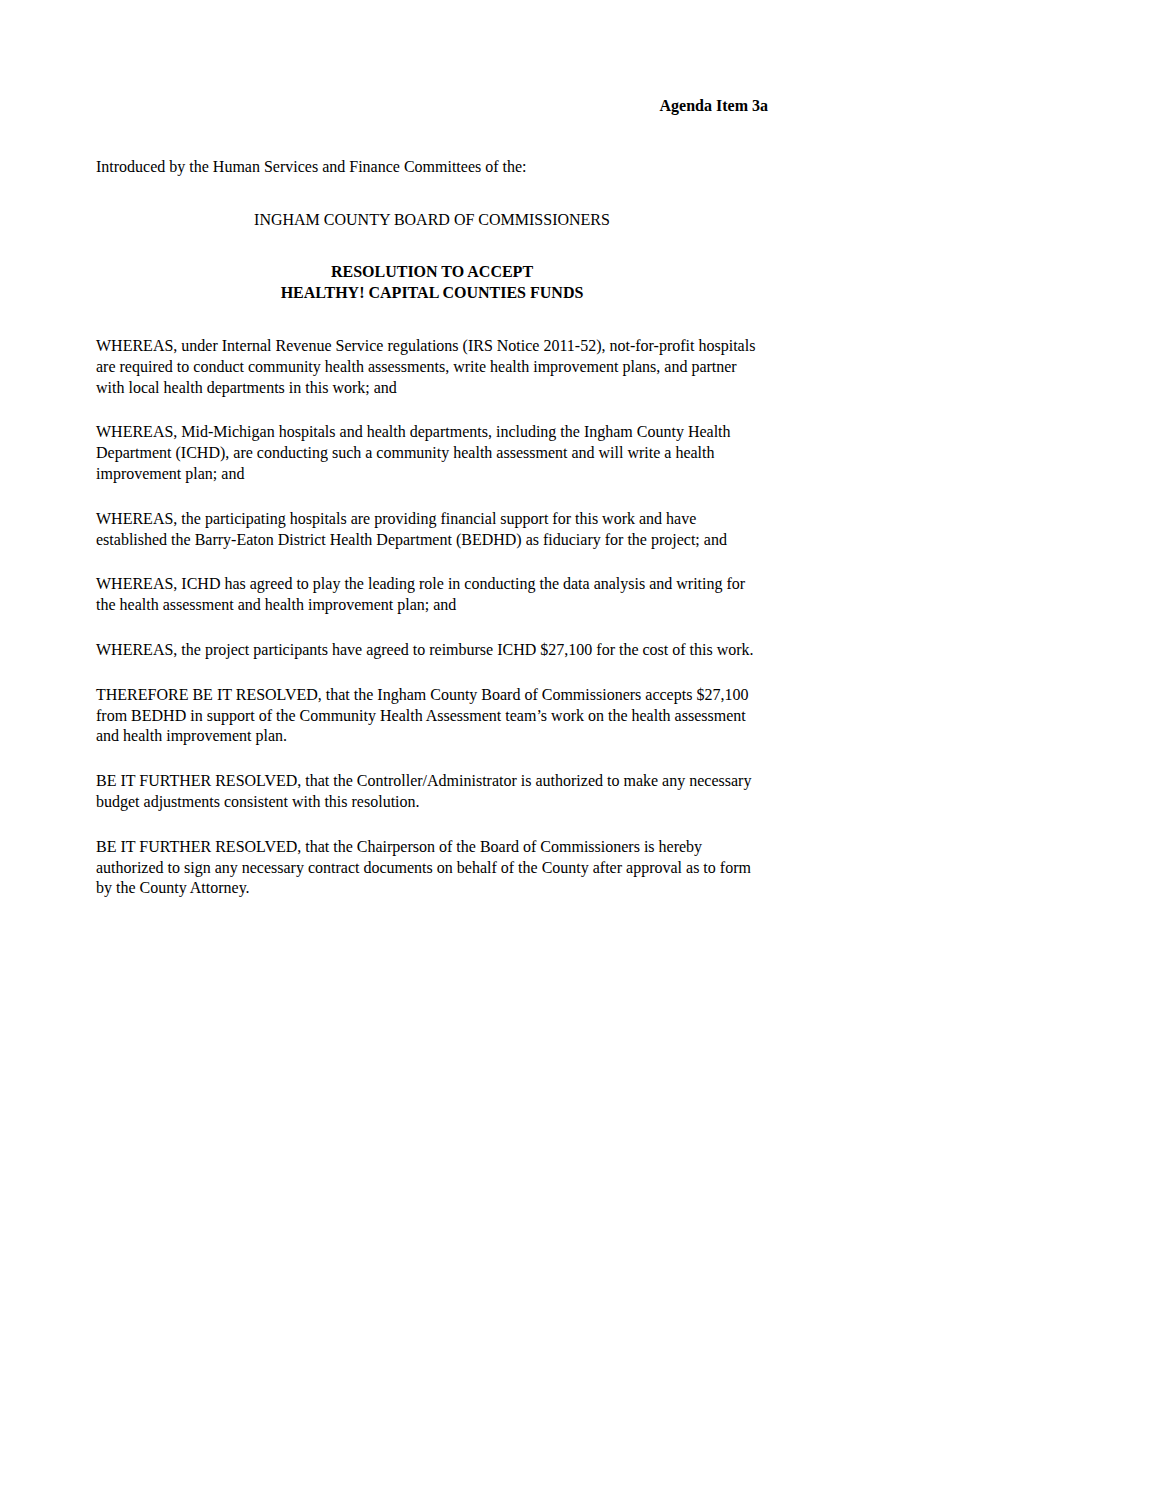Agenda Item 3a
Introduced by the Human Services and Finance Committees of the:
INGHAM COUNTY BOARD OF COMMISSIONERS
RESOLUTION TO ACCEPT
HEALTHY! CAPITAL COUNTIES FUNDS
WHEREAS, under Internal Revenue Service regulations (IRS Notice 2011-52), not-for-profit hospitals are required to conduct community health assessments, write health improvement plans, and partner with local health departments in this work; and
WHEREAS, Mid-Michigan hospitals and health departments, including the Ingham County Health Department (ICHD), are conducting such a community health assessment and will write a health improvement plan; and
WHEREAS, the participating hospitals are providing financial support for this work and have established the Barry-Eaton District Health Department (BEDHD) as fiduciary for the project; and
WHEREAS, ICHD has agreed to play the leading role in conducting the data analysis and writing for the health assessment and health improvement plan; and
WHEREAS, the project participants have agreed to reimburse ICHD $27,100 for the cost of this work.
THEREFORE BE IT RESOLVED, that the Ingham County Board of Commissioners accepts $27,100 from BEDHD in support of the Community Health Assessment team’s work on the health assessment and health improvement plan.
BE IT FURTHER RESOLVED, that the Controller/Administrator is authorized to make any necessary budget adjustments consistent with this resolution.
BE IT FURTHER RESOLVED, that the Chairperson of the Board of Commissioners is hereby authorized to sign any necessary contract documents on behalf of the County after approval as to form by the County Attorney.